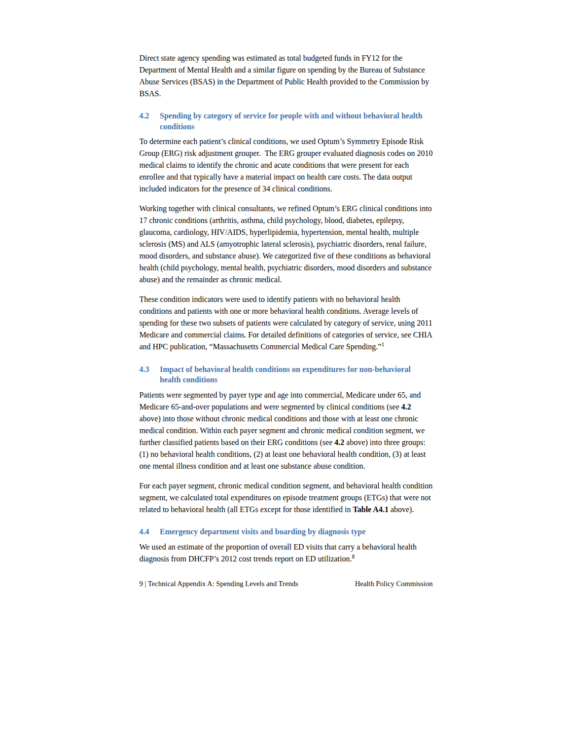Direct state agency spending was estimated as total budgeted funds in FY12 for the Department of Mental Health and a similar figure on spending by the Bureau of Substance Abuse Services (BSAS) in the Department of Public Health provided to the Commission by BSAS.
4.2 Spending by category of service for people with and without behavioral health conditions
To determine each patient’s clinical conditions, we used Optum’s Symmetry Episode Risk Group (ERG) risk adjustment grouper. The ERG grouper evaluated diagnosis codes on 2010 medical claims to identify the chronic and acute conditions that were present for each enrollee and that typically have a material impact on health care costs. The data output included indicators for the presence of 34 clinical conditions.
Working together with clinical consultants, we refined Optum’s ERG clinical conditions into 17 chronic conditions (arthritis, asthma, child psychology, blood, diabetes, epilepsy, glaucoma, cardiology, HIV/AIDS, hyperlipidemia, hypertension, mental health, multiple sclerosis (MS) and ALS (amyotrophic lateral sclerosis), psychiatric disorders, renal failure, mood disorders, and substance abuse). We categorized five of these conditions as behavioral health (child psychology, mental health, psychiatric disorders, mood disorders and substance abuse) and the remainder as chronic medical.
These condition indicators were used to identify patients with no behavioral health conditions and patients with one or more behavioral health conditions. Average levels of spending for these two subsets of patients were calculated by category of service, using 2011 Medicare and commercial claims. For detailed definitions of categories of service, see CHIA and HPC publication, “Massachusetts Commercial Medical Care Spending.”1
4.3 Impact of behavioral health conditions on expenditures for non-behavioral health conditions
Patients were segmented by payer type and age into commercial, Medicare under 65, and Medicare 65-and-over populations and were segmented by clinical conditions (see 4.2 above) into those without chronic medical conditions and those with at least one chronic medical condition. Within each payer segment and chronic medical condition segment, we further classified patients based on their ERG conditions (see 4.2 above) into three groups: (1) no behavioral health conditions, (2) at least one behavioral health condition, (3) at least one mental illness condition and at least one substance abuse condition.
For each payer segment, chronic medical condition segment, and behavioral health condition segment, we calculated total expenditures on episode treatment groups (ETGs) that were not related to behavioral health (all ETGs except for those identified in Table A4.1 above).
4.4 Emergency department visits and boarding by diagnosis type
We used an estimate of the proportion of overall ED visits that carry a behavioral health diagnosis from DHCFP’s 2012 cost trends report on ED utilization.8
9 | Technical Appendix A: Spending Levels and Trends
Health Policy Commission